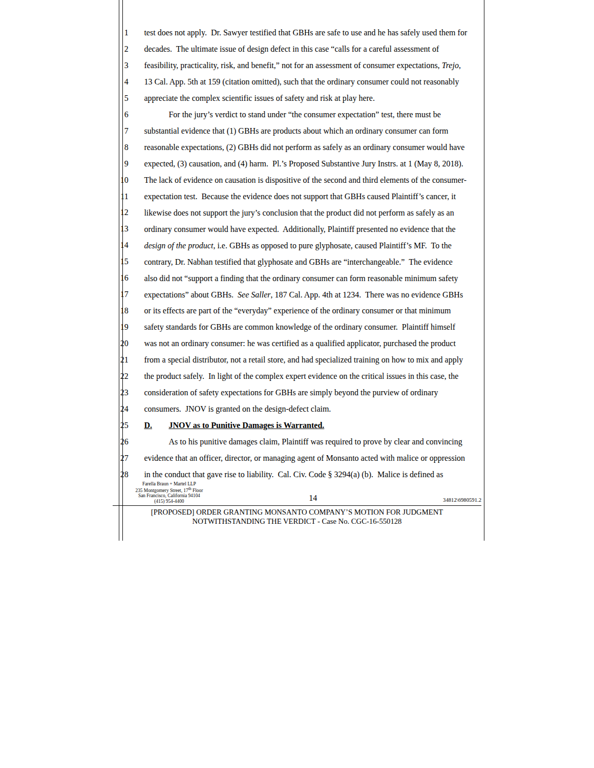1
2
3
4
5
6
7
8
9
10
11
12
13
14
15
16
17
18
19
20
21
22
23
24
25
26
27
28
test does not apply. Dr. Sawyer testified that GBHs are safe to use and he has safely used them for
decades. The ultimate issue of design defect in this case “calls for a careful assessment of
feasibility, practicality, risk, and benefit,” not for an assessment of consumer expectations, Trejo,
13 Cal. App. 5th at 159 (citation omitted), such that the ordinary consumer could not reasonably
appreciate the complex scientific issues of safety and risk at play here.
For the jury’s verdict to stand under “the consumer expectation” test, there must be
substantial evidence that (1) GBHs are products about which an ordinary consumer can form
reasonable expectations, (2) GBHs did not perform as safely as an ordinary consumer would have
expected, (3) causation, and (4) harm. Pl.’s Proposed Substantive Jury Instrs. at 1 (May 8, 2018).
The lack of evidence on causation is dispositive of the second and third elements of the consumer-
expectation test. Because the evidence does not support that GBHs caused Plaintiff’s cancer, it
likewise does not support the jury’s conclusion that the product did not perform as safely as an
ordinary consumer would have expected. Additionally, Plaintiff presented no evidence that the
design of the product, i.e. GBHs as opposed to pure glyphosate, caused Plaintiff’s MF. To the
contrary, Dr. Nabhan testified that glyphosate and GBHs are “interchangeable.” The evidence
also did not “support a finding that the ordinary consumer can form reasonable minimum safety
expectations” about GBHs. See Saller, 187 Cal. App. 4th at 1234. There was no evidence GBHs
or its effects are part of the “everyday” experience of the ordinary consumer or that minimum
safety standards for GBHs are common knowledge of the ordinary consumer. Plaintiff himself
was not an ordinary consumer: he was certified as a qualified applicator, purchased the product
from a special distributor, not a retail store, and had specialized training on how to mix and apply
the product safely. In light of the complex expert evidence on the critical issues in this case, the
consideration of safety expectations for GBHs are simply beyond the purview of ordinary
consumers. JNOV is granted on the design-defect claim.
D. JNOV as to Punitive Damages is Warranted.
As to his punitive damages claim, Plaintiff was required to prove by clear and convincing
evidence that an officer, director, or managing agent of Monsanto acted with malice or oppression
in the conduct that gave rise to liability. Cal. Civ. Code § 3294(a) (b). Malice is defined as
Farella Braun + Martel LLP
235 Montgomery Street, 17th Floor
San Francisco, California 94104
(415) 954-4400
14
34812\6980591.2
[PROPOSED] ORDER GRANTING MONSANTO COMPANY’S MOTION FOR JUDGMENT
NOTWITHSTANDING THE VERDICT - Case No. CGC-16-550128